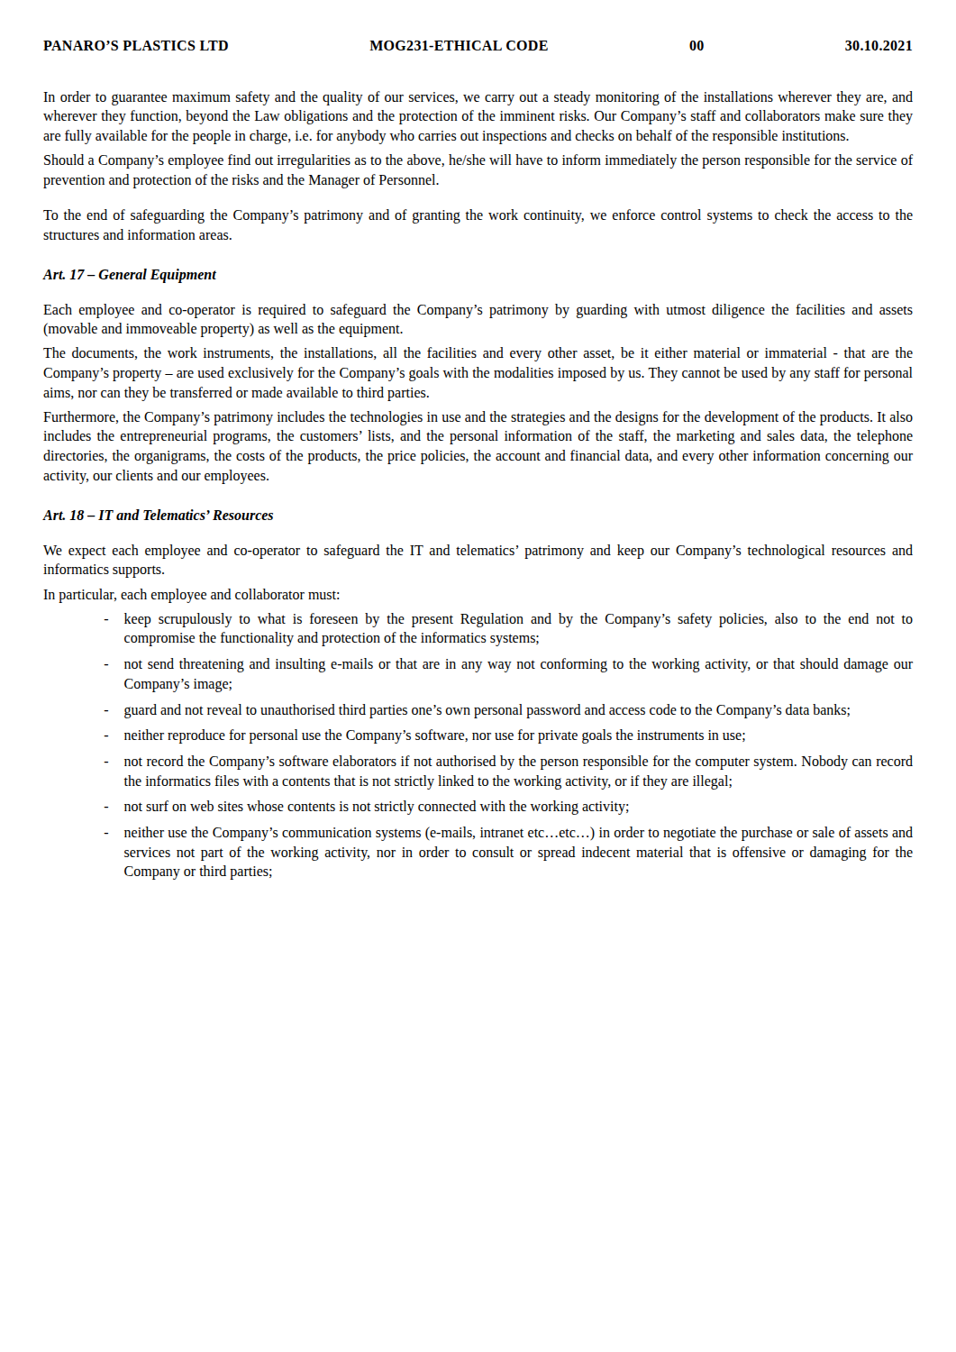PANARO’S PLASTICS LTD MOG231-ETHICAL CODE 00 30.10.2021
In order to guarantee maximum safety and the quality of our services, we carry out a steady monitoring of the installations wherever they are, and wherever they function, beyond the Law obligations and the protection of the imminent risks. Our Company’s staff and collaborators make sure they are fully available for the people in charge, i.e. for anybody who carries out inspections and checks on behalf of the responsible institutions.
Should a Company’s employee find out irregularities as to the above, he/she will have to inform immediately the person responsible for the service of prevention and protection of the risks and the Manager of Personnel.
To the end of safeguarding the Company’s patrimony and of granting the work continuity, we enforce control systems to check the access to the structures and information areas.
Art. 17 – General Equipment
Each employee and co-operator is required to safeguard the Company’s patrimony by guarding with utmost diligence the facilities and assets (movable and immoveable property) as well as the equipment.
The documents, the work instruments, the installations, all the facilities and every other asset, be it either material or immaterial - that are the Company’s property – are used exclusively for the Company’s goals with the modalities imposed by us. They cannot be used by any staff for personal aims, nor can they be transferred or made available to third parties.
Furthermore, the Company’s patrimony includes the technologies in use and the strategies and the designs for the development of the products. It also includes the entrepreneurial programs, the customers’ lists, and the personal information of the staff, the marketing and sales data, the telephone directories, the organigrams, the costs of the products, the price policies, the account and financial data, and every other information concerning our activity, our clients and our employees.
Art. 18 – IT and Telematics’ Resources
We expect each employee and co-operator to safeguard the IT and telematics’ patrimony and keep our Company’s technological resources and informatics supports.
In particular, each employee and collaborator must:
keep scrupulously to what is foreseen by the present Regulation and by the Company’s safety policies, also to the end not to compromise the functionality and protection of the informatics systems;
not send threatening and insulting e-mails or that are in any way not conforming to the working activity, or that should damage our Company’s image;
guard and not reveal to unauthorised third parties one’s own personal password and access code to the Company’s data banks;
neither reproduce for personal use the Company’s software, nor use for private goals the instruments in use;
not record the Company’s software elaborators if not authorised by the person responsible for the computer system. Nobody can record the informatics files with a contents that is not strictly linked to the working activity, or if they are illegal;
not surf on web sites whose contents is not strictly connected with the working activity;
neither use the Company’s communication systems (e-mails, intranet etc…etc…) in order to negotiate the purchase or sale of assets and services not part of the working activity, nor in order to consult or spread indecent material that is offensive or damaging for the Company or third parties;